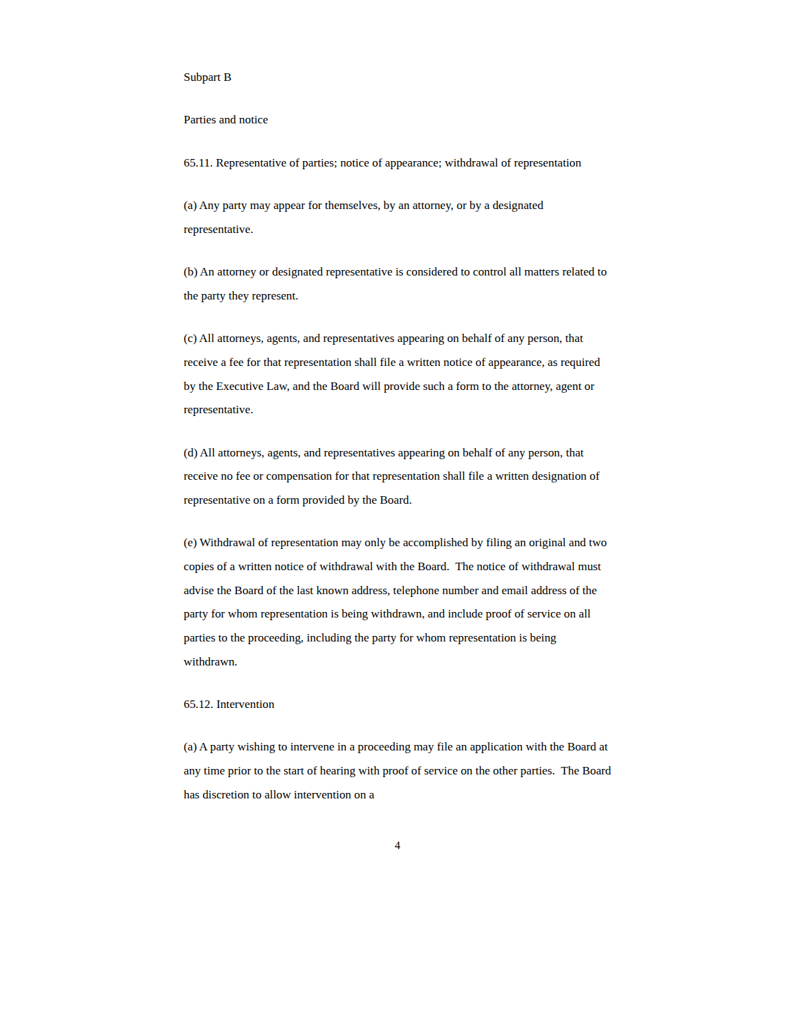Subpart B
Parties and notice
65.11. Representative of parties; notice of appearance; withdrawal of representation
(a) Any party may appear for themselves, by an attorney, or by a designated representative.
(b) An attorney or designated representative is considered to control all matters related to the party they represent.
(c) All attorneys, agents, and representatives appearing on behalf of any person, that receive a fee for that representation shall file a written notice of appearance, as required by the Executive Law, and the Board will provide such a form to the attorney, agent or representative.
(d) All attorneys, agents, and representatives appearing on behalf of any person, that receive no fee or compensation for that representation shall file a written designation of representative on a form provided by the Board.
(e) Withdrawal of representation may only be accomplished by filing an original and two copies of a written notice of withdrawal with the Board. The notice of withdrawal must advise the Board of the last known address, telephone number and email address of the party for whom representation is being withdrawn, and include proof of service on all parties to the proceeding, including the party for whom representation is being withdrawn.
65.12. Intervention
(a) A party wishing to intervene in a proceeding may file an application with the Board at any time prior to the start of hearing with proof of service on the other parties. The Board has discretion to allow intervention on a
4